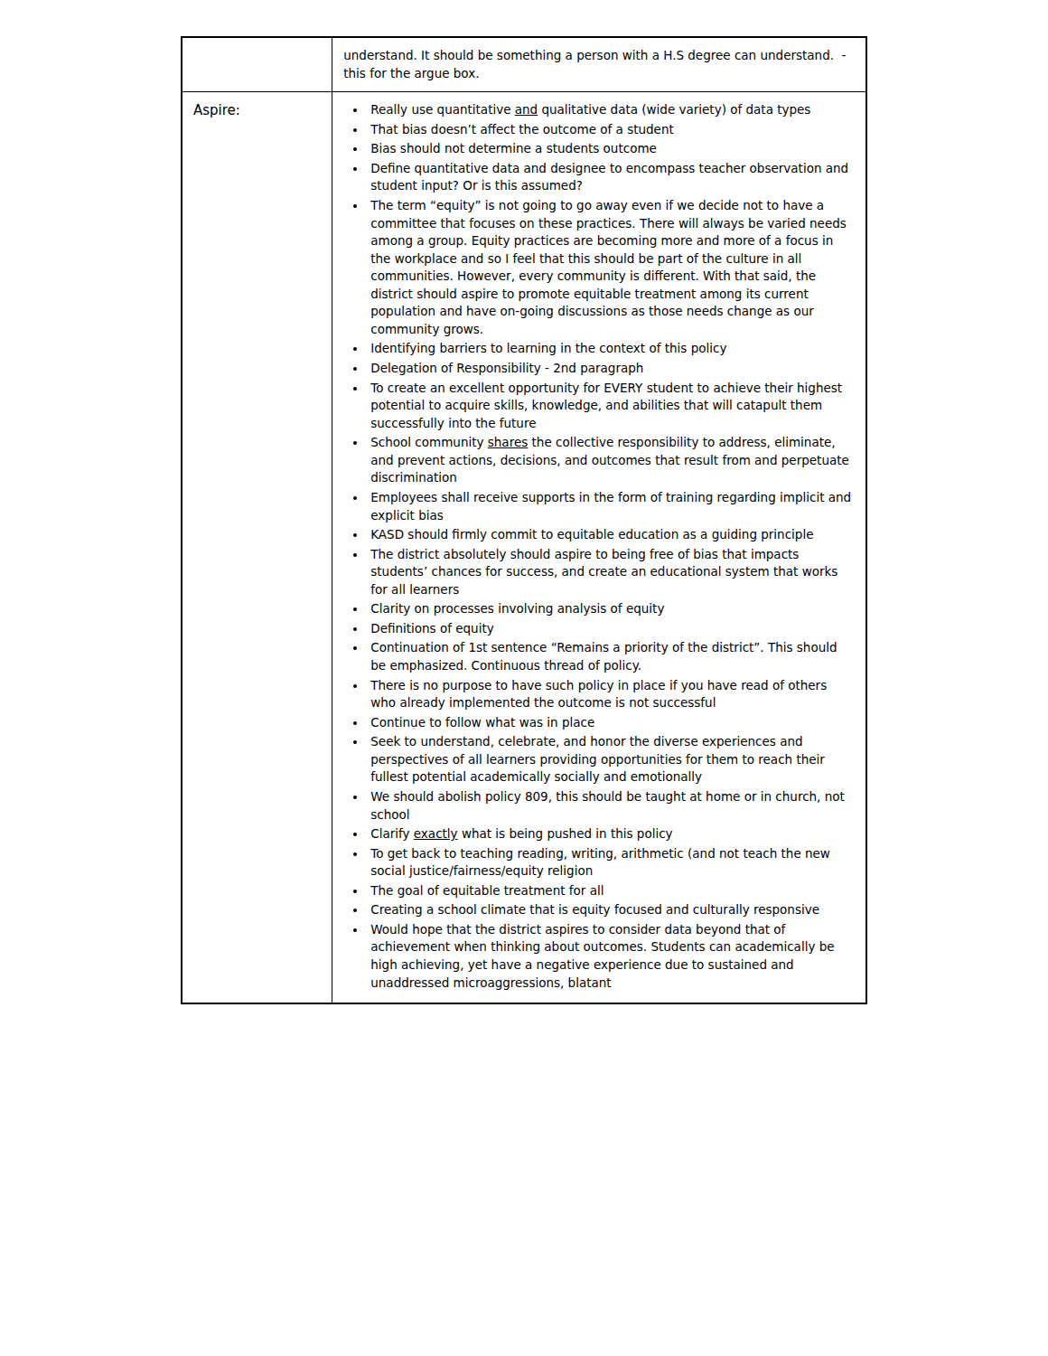| | understand. It should be something a person with a H.S degree can understand. - this for the argue box. |
| Aspire: | Really use quantitative and qualitative data (wide variety) of data types That bias doesn’t affect the outcome of a student Bias should not determine a students outcome Define quantitative data and designee to encompass teacher observation and student input? Or is this assumed? The term “equity” is not going to go away even if we decide not to have a committee that focuses on these practices. There will always be varied needs among a group. Equity practices are becoming more and more of a focus in the workplace and so I feel that this should be part of the culture in all communities. However, every community is different. With that said, the district should aspire to promote equitable treatment among its current population and have on-going discussions as those needs change as our community grows. Identifying barriers to learning in the context of this policy Delegation of Responsibility - 2nd paragraph To create an excellent opportunity for EVERY student to achieve their highest potential to acquire skills, knowledge, and abilities that will catapult them successfully into the future School community shares the collective responsibility to address, eliminate, and prevent actions, decisions, and outcomes that result from and perpetuate discrimination Employees shall receive supports in the form of training regarding implicit and explicit bias KASD should firmly commit to equitable education as a guiding principle The district absolutely should aspire to being free of bias that impacts students’ chances for success, and create an educational system that works for all learners Clarity on processes involving analysis of equity Definitions of equity Continuation of 1st sentence “Remains a priority of the district”. This should be emphasized. Continuous thread of policy. There is no purpose to have such policy in place if you have read of others who already implemented the outcome is not successful Continue to follow what was in place Seek to understand, celebrate, and honor the diverse experiences and perspectives of all learners providing opportunities for them to reach their fullest potential academically socially and emotionally We should abolish policy 809, this should be taught at home or in church, not school Clarify exactly what is being pushed in this policy To get back to teaching reading, writing, arithmetic (and not teach the new social justice/fairness/equity religion The goal of equitable treatment for all Creating a school climate that is equity focused and culturally responsive Would hope that the district aspires to consider data beyond that of achievement when thinking about outcomes. Students can academically be high achieving, yet have a negative experience due to sustained and unaddressed microaggressions, blatant |